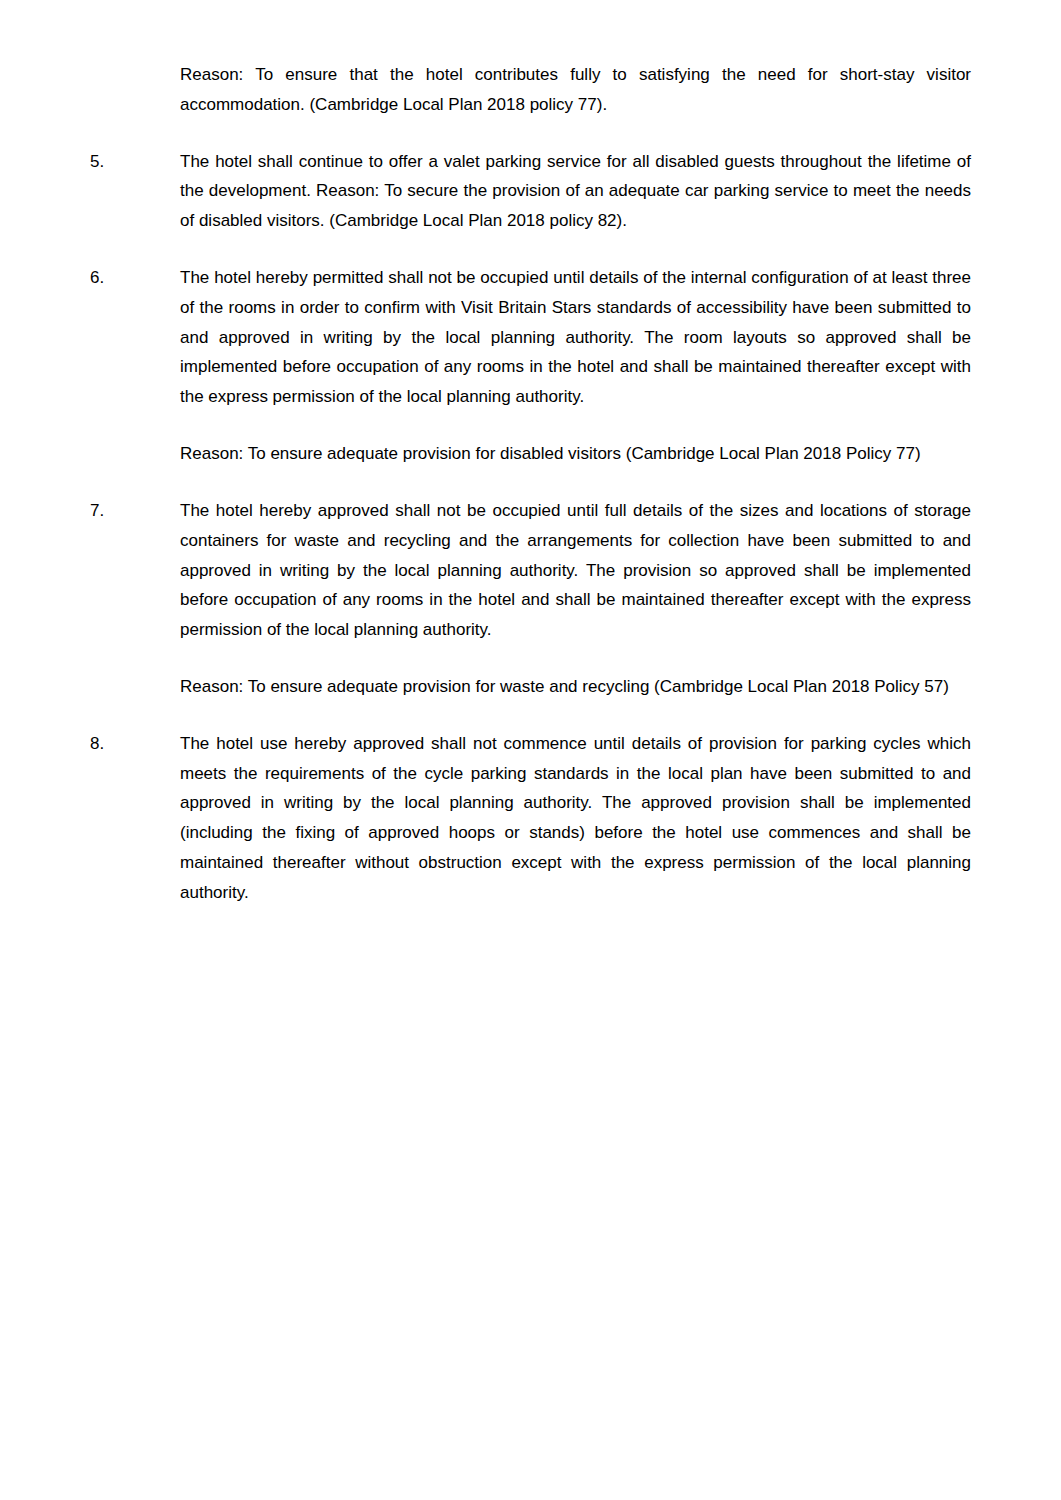Reason: To ensure that the hotel contributes fully to satisfying the need for short-stay visitor accommodation. (Cambridge Local Plan 2018 policy 77).
5.
The hotel shall continue to offer a valet parking service for all disabled guests throughout the lifetime of the development. Reason: To secure the provision of an adequate car parking service to meet the needs of disabled visitors. (Cambridge Local Plan 2018 policy 82).
6.
The hotel hereby permitted shall not be occupied until details of the internal configuration of at least three of the rooms in order to confirm with Visit Britain Stars standards of accessibility have been submitted to and approved in writing by the local planning authority. The room layouts so approved shall be implemented before occupation of any rooms in the hotel and shall be maintained thereafter except with the express permission of the local planning authority.
Reason: To ensure adequate provision for disabled visitors (Cambridge Local Plan 2018 Policy 77)
7.
The hotel hereby approved shall not be occupied until full details of the sizes and locations of storage containers for waste and recycling and the arrangements for collection have been submitted to and approved in writing by the local planning authority. The provision so approved shall be implemented before occupation of any rooms in the hotel and shall be maintained thereafter except with the express permission of the local planning authority.
Reason: To ensure adequate provision for waste and recycling (Cambridge Local Plan 2018 Policy 57)
8.
The hotel use hereby approved shall not commence until details of provision for parking cycles which meets the requirements of the cycle parking standards in the local plan have been submitted to and approved in writing by the local planning authority. The approved provision shall be implemented (including the fixing of approved hoops or stands) before the hotel use commences and shall be maintained thereafter without obstruction except with the express permission of the local planning authority.